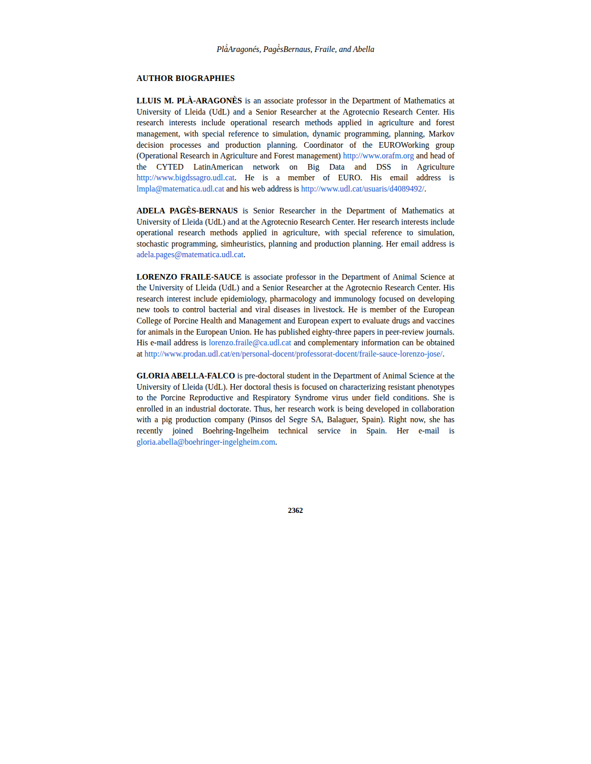Plà̀Aragonés, Pagè̀sBernaus, Fraile, and Abella
AUTHOR BIOGRAPHIES
LLUIS M. PLÀ-ARAGONÈS is an associate professor in the Department of Mathematics at University of Lleida (UdL) and a Senior Researcher at the Agrotecnio Research Center. His research interests include operational research methods applied in agriculture and forest management, with special reference to simulation, dynamic programming, planning, Markov decision processes and production planning. Coordinator of the EUROWorking group (Operational Research in Agriculture and Forest management) http://www.orafm.org and head of the CYTED LatinAmerican network on Big Data and DSS in Agriculture http://www.bigdssagro.udl.cat. He is a member of EURO. His email address is lmpla@matematica.udl.cat and his web address is http://www.udl.cat/usuaris/d4089492/.
ADELA PAGÈS-BERNAUS is Senior Researcher in the Department of Mathematics at University of Lleida (UdL) and at the Agrotecnio Research Center. Her research interests include operational research methods applied in agriculture, with special reference to simulation, stochastic programming, simheuristics, planning and production planning. Her email address is adela.pages@matematica.udl.cat.
LORENZO FRAILE-SAUCE is associate professor in the Department of Animal Science at the University of Lleida (UdL) and a Senior Researcher at the Agrotecnio Research Center. His research interest include epidemiology, pharmacology and immunology focused on developing new tools to control bacterial and viral diseases in livestock. He is member of the European College of Porcine Health and Management and European expert to evaluate drugs and vaccines for animals in the European Union. He has published eighty-three papers in peer-review journals. His e-mail address is lorenzo.fraile@ca.udl.cat and complementary information can be obtained at http://www.prodan.udl.cat/en/personal-docent/professorat-docent/fraile-sauce-lorenzo-jose/.
GLORIA ABELLA-FALCO is pre-doctoral student in the Department of Animal Science at the University of Lleida (UdL). Her doctoral thesis is focused on characterizing resistant phenotypes to the Porcine Reproductive and Respiratory Syndrome virus under field conditions. She is enrolled in an industrial doctorate. Thus, her research work is being developed in collaboration with a pig production company (Pinsos del Segre SA, Balaguer, Spain). Right now, she has recently joined Boehring-Ingelheim technical service in Spain. Her e-mail is gloria.abella@boehringer-ingelgheim.com.
2362